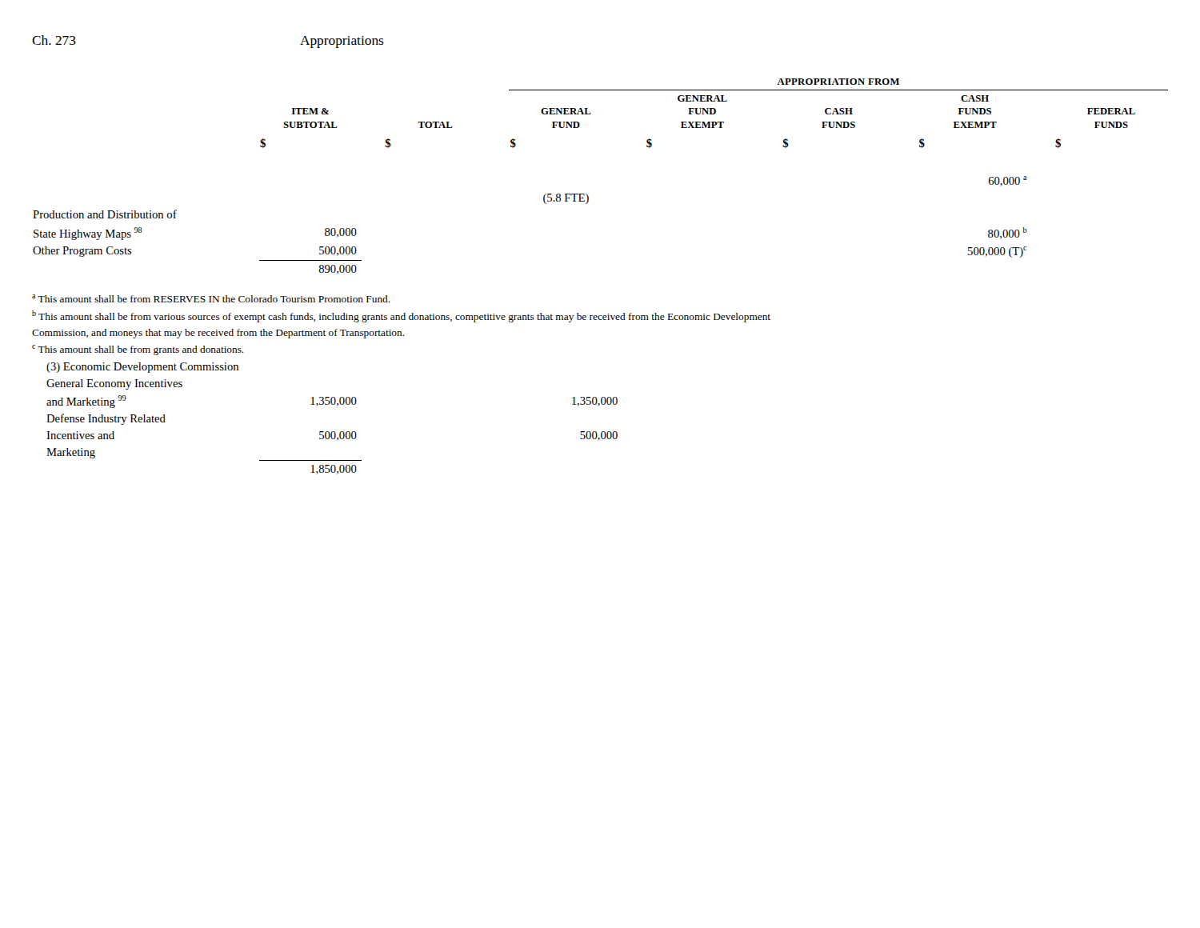Ch. 273 Appropriations
| | | | | | APPROPRIATION FROM |
| | ITEM & SUBTOTAL | | TOTAL | | GENERAL FUND | | GENERAL FUND EXEMPT | | CASH FUNDS | | CASH FUNDS EXEMPT | | FEDERAL FUNDS |
| | $ | | $ | | $ | | $ | | $ | | $ | | $ |
| | | | | | | | | | | | 60,000 a | | |
| | | | | | (5.8 FTE) | | | | | | | | |
| Production and Distribution of | | | | | | | | | | | | | |
| State Highway Maps 98 | 80,000 | | | | | | | | | | 80,000 b | | |
| Other Program Costs | 500,000 | | | | | | | | | | 500,000 (T) c | | |
| | 890,000 | | | | | | | | | | | | |
a This amount shall be from RESERVES IN the Colorado Tourism Promotion Fund.
b This amount shall be from various sources of exempt cash funds, including grants and donations, competitive grants that may be received from the Economic Development
Commission, and moneys that may be received from the Department of Transportation.
c This amount shall be from grants and donations.
| (3) Economic Development Commission | | | | | | | | | | | | | |
| General Economy Incentives | | | | | | | | | | | | | |
| and Marketing 99 | 1,350,000 | | | | 1,350,000 | | | | | | | | |
| Defense Industry Related | | | | | | | | | | | | | |
| Incentives and | 500,000 | | | | 500,000 | | | | | | | | |
| Marketing | | | | | | | | | | | | | |
| | 1,850,000 | | | | | | | | | | | | |